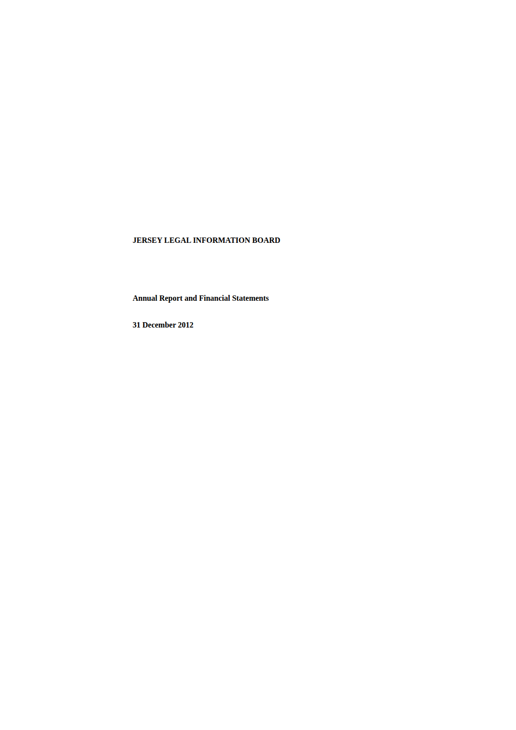JERSEY LEGAL INFORMATION BOARD
Annual Report and Financial Statements
31 December 2012